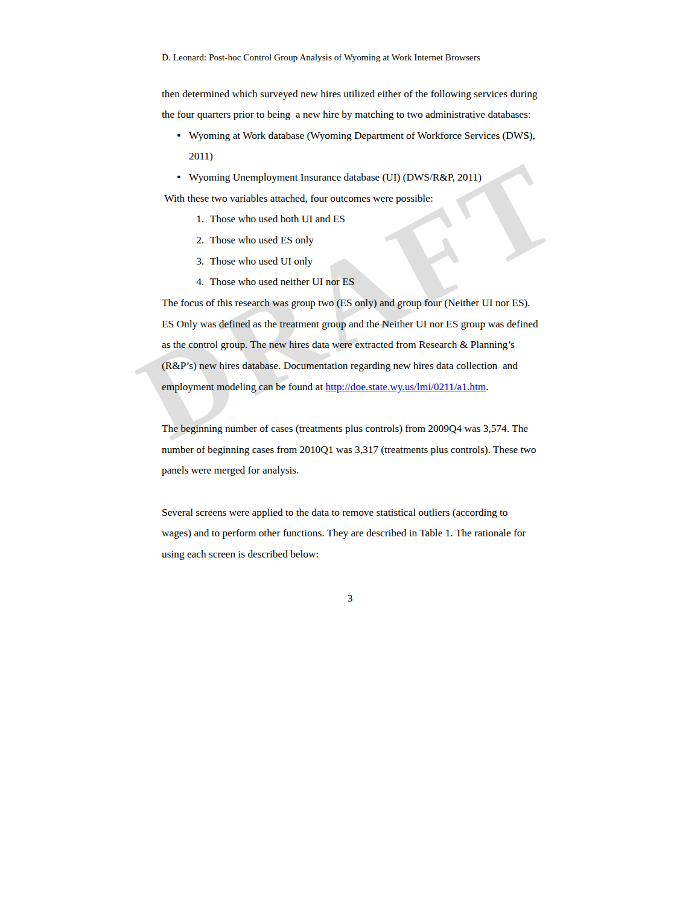DRAFT
D. Leonard: Post-hoc Control Group Analysis of Wyoming at Work Internet Browsers
then determined which surveyed new hires utilized either of the following services during the four quarters prior to being a new hire by matching to two administrative databases:
Wyoming at Work database (Wyoming Department of Workforce Services (DWS),2011)
Wyoming Unemployment Insurance database (UI) (DWS/R&P, 2011)
With these two variables attached, four outcomes were possible:
Those who used both UI and ES
Those who used ES only
Those who used UI only
Those who used neither UI nor ES
The focus of this research was group two (ES only) and group four (Neither UI nor ES). ES Only was defined as the treatment group and the Neither UI nor ES group was defined as the control group. The new hires data were extracted from Research & Planning’s (R&P’s) new hires database. Documentation regarding new hires data collection and employment modeling can be found at http://doe.state.wy.us/lmi/0211/a1.htm.
The beginning number of cases (treatments plus controls) from 2009Q4 was 3,574. The number of beginning cases from 2010Q1 was 3,317 (treatments plus controls). These two panels were merged for analysis.
Several screens were applied to the data to remove statistical outliers (according to wages) and to perform other functions. They are described in Table 1. The rationale for using each screen is described below:
3